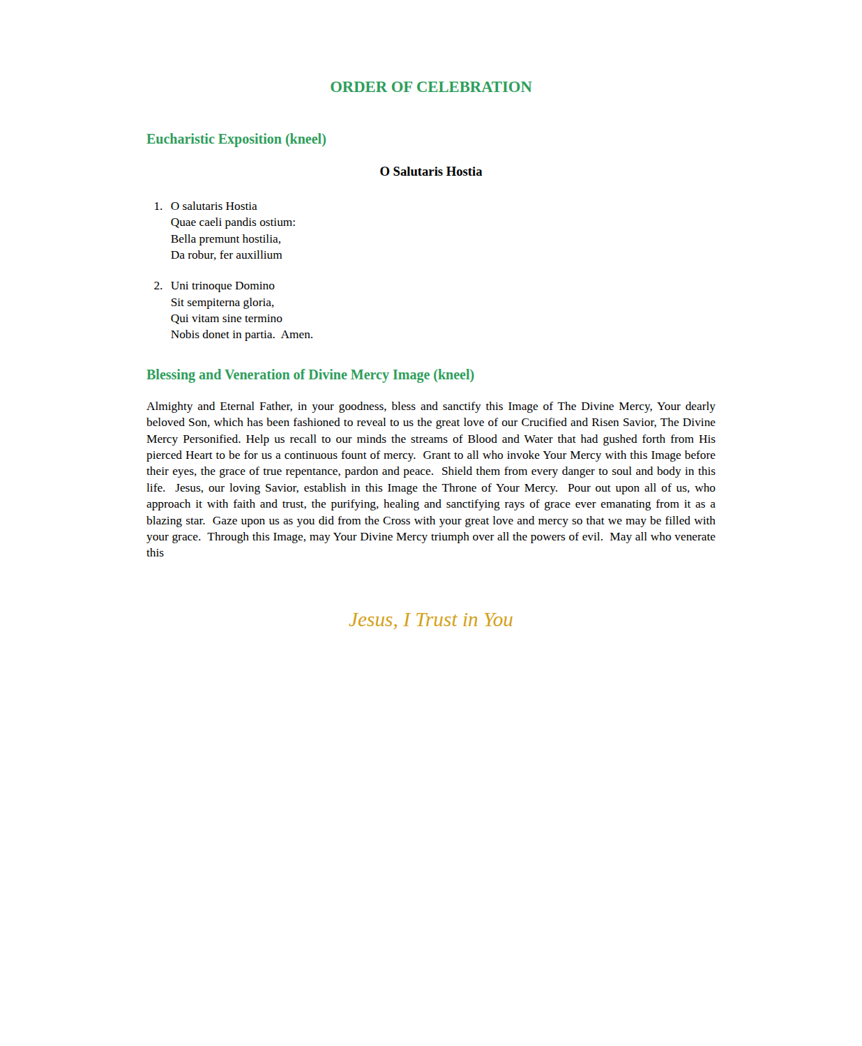ORDER OF CELEBRATION
Eucharistic Exposition (kneel)
O Salutaris Hostia
O salutaris Hostia Quae caeli pandis ostium: Bella premunt hostilia, Da robur, fer auxillium
Uni trinoque Domino Sit sempiterna gloria, Qui vitam sine termino Nobis donet in partia. Amen.
Blessing and Veneration of Divine Mercy Image (kneel)
Almighty and Eternal Father, in your goodness, bless and sanctify this Image of The Divine Mercy, Your dearly beloved Son, which has been fashioned to reveal to us the great love of our Crucified and Risen Savior, The Divine Mercy Personified. Help us recall to our minds the streams of Blood and Water that had gushed forth from His pierced Heart to be for us a continuous fount of mercy. Grant to all who invoke Your Mercy with this Image before their eyes, the grace of true repentance, pardon and peace. Shield them from every danger to soul and body in this life. Jesus, our loving Savior, establish in this Image the Throne of Your Mercy. Pour out upon all of us, who approach it with faith and trust, the purifying, healing and sanctifying rays of grace ever emanating from it as a blazing star. Gaze upon us as you did from the Cross with your great love and mercy so that we may be filled with your grace. Through this Image, may Your Divine Mercy triumph over all the powers of evil. May all who venerate this
Jesus, I Trust in You